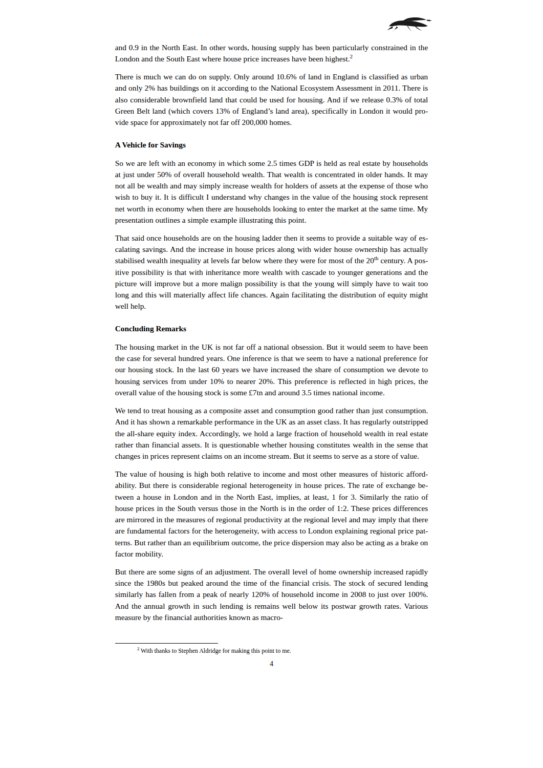and 0.9 in the North East. In other words, housing supply has been particularly constrained in the London and the South East where house price increases have been highest.2
There is much we can do on supply. Only around 10.6% of land in England is classified as urban and only 2% has buildings on it according to the National Ecosystem Assessment in 2011. There is also considerable brownfield land that could be used for housing. And if we release 0.3% of total Green Belt land (which covers 13% of England’s land area), specifically in London it would provide space for approximately not far off 200,000 homes.
A Vehicle for Savings
So we are left with an economy in which some 2.5 times GDP is held as real estate by households at just under 50% of overall household wealth. That wealth is concentrated in older hands. It may not all be wealth and may simply increase wealth for holders of assets at the expense of those who wish to buy it. It is difficult I understand why changes in the value of the housing stock represent net worth in economy when there are households looking to enter the market at the same time. My presentation outlines a simple example illustrating this point.
That said once households are on the housing ladder then it seems to provide a suitable way of escalating savings. And the increase in house prices along with wider house ownership has actually stabilised wealth inequality at levels far below where they were for most of the 20th century. A positive possibility is that with inheritance more wealth with cascade to younger generations and the picture will improve but a more malign possibility is that the young will simply have to wait too long and this will materially affect life chances. Again facilitating the distribution of equity might well help.
Concluding Remarks
The housing market in the UK is not far off a national obsession. But it would seem to have been the case for several hundred years. One inference is that we seem to have a national preference for our housing stock. In the last 60 years we have increased the share of consumption we devote to housing services from under 10% to nearer 20%. This preference is reflected in high prices, the overall value of the housing stock is some £7tn and around 3.5 times national income.
We tend to treat housing as a composite asset and consumption good rather than just consumption. And it has shown a remarkable performance in the UK as an asset class. It has regularly outstripped the all-share equity index. Accordingly, we hold a large fraction of household wealth in real estate rather than financial assets. It is questionable whether housing constitutes wealth in the sense that changes in prices represent claims on an income stream. But it seems to serve as a store of value.
The value of housing is high both relative to income and most other measures of historic affordability. But there is considerable regional heterogeneity in house prices. The rate of exchange between a house in London and in the North East, implies, at least, 1 for 3. Similarly the ratio of house prices in the South versus those in the North is in the order of 1:2. These prices differences are mirrored in the measures of regional productivity at the regional level and may imply that there are fundamental factors for the heterogeneity, with access to London explaining regional price patterns. But rather than an equilibrium outcome, the price dispersion may also be acting as a brake on factor mobility.
But there are some signs of an adjustment. The overall level of home ownership increased rapidly since the 1980s but peaked around the time of the financial crisis. The stock of secured lending similarly has fallen from a peak of nearly 120% of household income in 2008 to just over 100%. And the annual growth in such lending is remains well below its postwar growth rates. Various measure by the financial authorities known as macro-
2 With thanks to Stephen Aldridge for making this point to me.
4